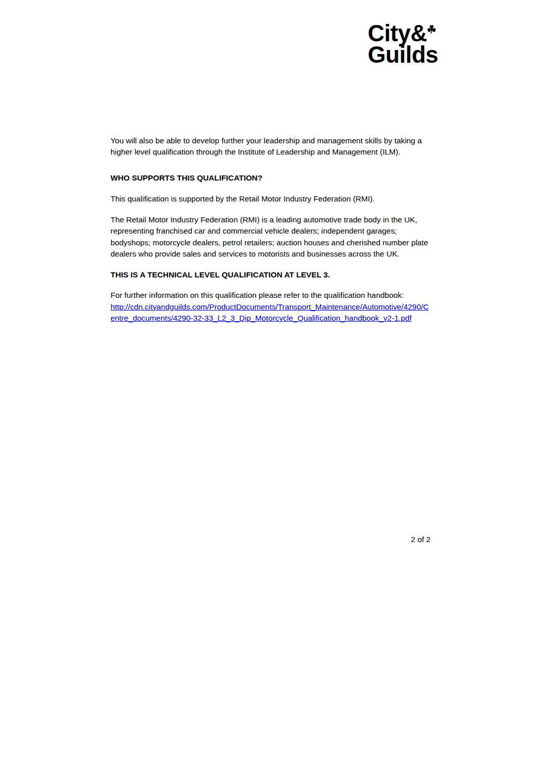City&☘ Guilds
You will also be able to develop further your leadership and management skills by taking a higher level qualification through the Institute of Leadership and Management (ILM).
Who supports this qualification?
This qualification is supported by the Retail Motor Industry Federation (RMI).
The Retail Motor Industry Federation (RMI) is a leading automotive trade body in the UK, representing franchised car and commercial vehicle dealers; independent garages; bodyshops; motorcycle dealers, petrol retailers; auction houses and cherished number plate dealers who provide sales and services to motorists and businesses across the UK.
THIS IS A TECHNICAL LEVEL QUALIFICATION AT LEVEL 3.
For further information on this qualification please refer to the qualification handbook:
http://cdn.cityandguilds.com/ProductDocuments/Transport_Maintenance/Automotive/4290/Centre_documents/4290-32-33_L2_3_Dip_Motorcycle_Qualification_handbook_v2-1.pdf
2 of 2